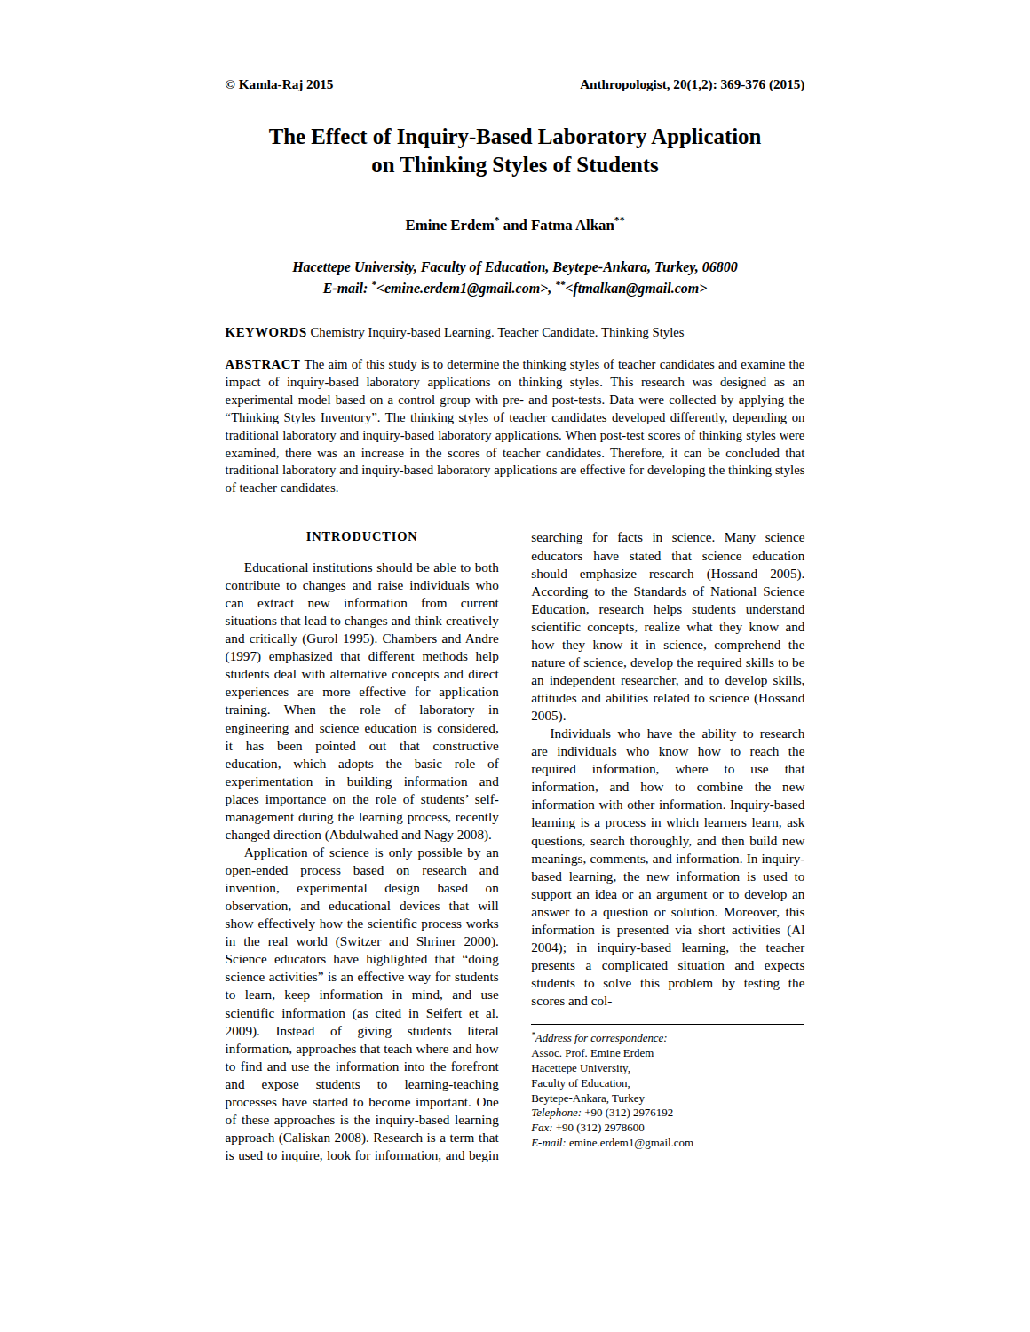© Kamla-Raj 2015 Anthropologist, 20(1,2): 369-376 (2015)
The Effect of Inquiry-Based Laboratory Application
on Thinking Styles of Students
Emine Erdem* and Fatma Alkan**
Hacettepe University, Faculty of Education, Beytepe-Ankara, Turkey, 06800
E-mail: *<emine.erdem1@gmail.com>, **<ftmalkan@gmail.com>
KEYWORDS Chemistry Inquiry-based Learning. Teacher Candidate. Thinking Styles
ABSTRACT The aim of this study is to determine the thinking styles of teacher candidates and examine the impact of inquiry-based laboratory applications on thinking styles. This research was designed as an experimental model based on a control group with pre- and post-tests. Data were collected by applying the “Thinking Styles Inventory”. The thinking styles of teacher candidates developed differently, depending on traditional laboratory and inquiry-based laboratory applications. When post-test scores of thinking styles were examined, there was an increase in the scores of teacher candidates. Therefore, it can be concluded that traditional laboratory and inquiry-based laboratory applications are effective for developing the thinking styles of teacher candidates.
INTRODUCTION
Educational institutions should be able to both contribute to changes and raise individuals who can extract new information from current situations that lead to changes and think creatively and critically (Gurol 1995). Chambers and Andre (1997) emphasized that different methods help students deal with alternative concepts and direct experiences are more effective for application training. When the role of laboratory in engineering and science education is considered, it has been pointed out that constructive education, which adopts the basic role of experimentation in building information and places importance on the role of students’ self-management during the learning process, recently changed direction (Abdulwahed and Nagy 2008).
Application of science is only possible by an open-ended process based on research and invention, experimental design based on observation, and educational devices that will show effectively how the scientific process works in the real world (Switzer and Shriner 2000). Science educators have highlighted that “doing science activities” is an effective way for students to learn, keep information in mind, and use scientific information (as cited in Seifert et al. 2009). Instead of giving students literal information, approaches that teach where and how to find and use the information into the forefront and expose students to learning-teaching processes have started to become important. One of these approaches is the inquiry-based learning approach (Caliskan 2008). Research is a term that is used to inquire, look for information, and begin searching for facts in science. Many science educators have stated that science education should emphasize research (Hossand 2005). According to the Standards of National Science Education, research helps students understand scientific concepts, realize what they know and how they know it in science, comprehend the nature of science, develop the required skills to be an independent researcher, and to develop skills, attitudes and abilities related to science (Hossand 2005).
Individuals who have the ability to research are individuals who know how to reach the required information, where to use that information, and how to combine the new information with other information. Inquiry-based learning is a process in which learners learn, ask questions, search thoroughly, and then build new meanings, comments, and information. In inquiry-based learning, the new information is used to support an idea or an argument or to develop an answer to a question or solution. Moreover, this information is presented via short activities (Al 2004); in inquiry-based learning, the teacher presents a complicated situation and expects students to solve this problem by testing the scores and col-
*Address for correspondence:
Assoc. Prof. Emine Erdem
Hacettepe University,
Faculty of Education,
Beytepe-Ankara, Turkey
Telephone: +90 (312) 2976192
Fax: +90 (312) 2978600
E-mail: emine.erdem1@gmail.com